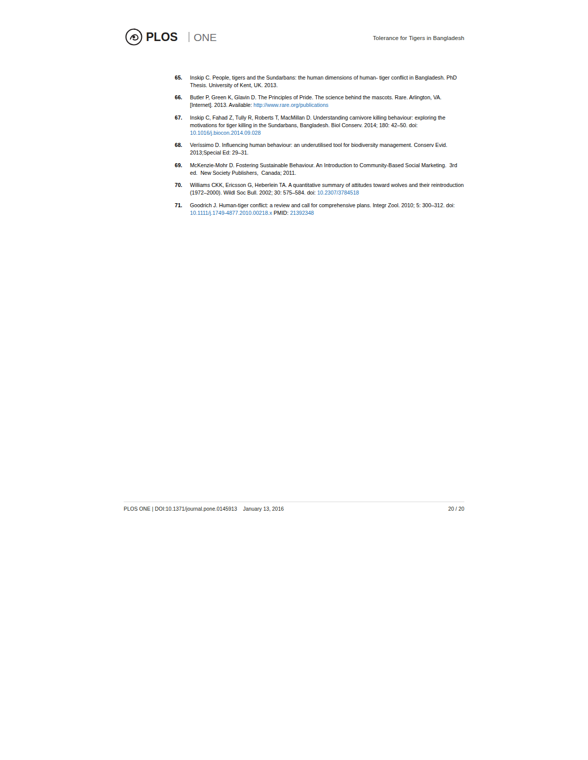PLOS ONE
Tolerance for Tigers in Bangladesh
65. Inskip C. People, tigers and the Sundarbans: the human dimensions of human- tiger conflict in Bangladesh. PhD Thesis. University of Kent, UK. 2013.
66. Butler P, Green K, Glavin D. The Principles of Pride. The science behind the mascots. Rare. Arlington, VA. [Internet]. 2013. Available: http://www.rare.org/publications
67. Inskip C, Fahad Z, Tully R, Roberts T, MacMillan D. Understanding carnivore killing behaviour: exploring the motivations for tiger killing in the Sundarbans, Bangladesh. Biol Conserv. 2014; 180: 42–50. doi: 10.1016/j.biocon.2014.09.028
68. Veríssimo D. Influencing human behaviour: an underutilised tool for biodiversity management. Conserv Evid. 2013;Special Ed: 29–31.
69. McKenzie-Mohr D. Fostering Sustainable Behaviour. An Introduction to Community-Based Social Marketing. 3rd ed. New Society Publishers, Canada; 2011.
70. Williams CKK, Ericsson G, Heberlein TA. A quantitative summary of attitudes toward wolves and their reintroduction (1972–2000). Wildl Soc Bull. 2002; 30: 575–584. doi: 10.2307/3784518
71. Goodrich J. Human-tiger conflict: a review and call for comprehensive plans. Integr Zool. 2010; 5: 300–312. doi: 10.1111/j.1749-4877.2010.00218.x PMID: 21392348
PLOS ONE | DOI:10.1371/journal.pone.0145913 January 13, 2016
20 / 20